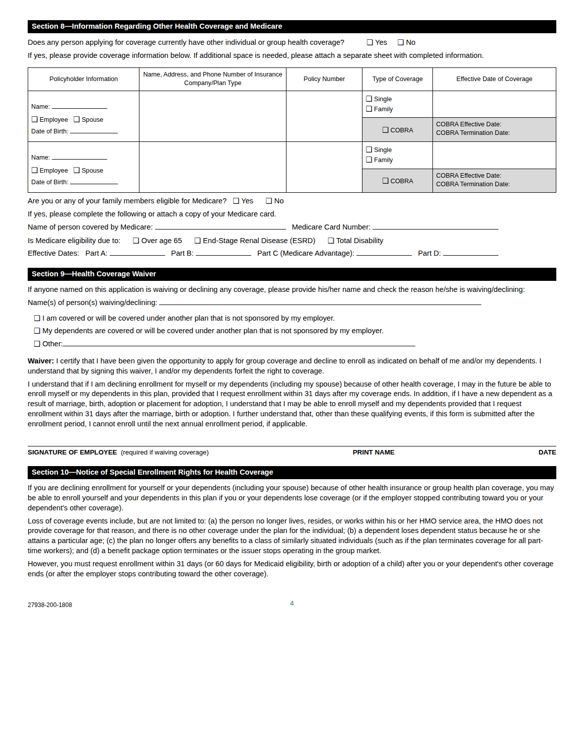Section 8—Information Regarding Other Health Coverage and Medicare
Does any person applying for coverage currently have other individual or group health coverage? ❑ Yes ❑ No
If yes, please provide coverage information below. If additional space is needed, please attach a separate sheet with completed information.
| Policyholder Information | Name, Address, and Phone Number of Insurance Company/Plan Type | Policy Number | Type of Coverage | Effective Date of Coverage |
| --- | --- | --- | --- | --- |
| Name: ❑ Employee ❑ Spouse Date of Birth: | | | ❑ Single ❑ Family | |
| ❑ COBRA | COBRA Effective Date: COBRA Termination Date: |
| Name: ❑ Employee ❑ Spouse Date of Birth: | | | ❑ Single ❑ Family | |
| ❑ COBRA | COBRA Effective Date: COBRA Termination Date: |
Are you or any of your family members eligible for Medicare? ❑ Yes ❑ No
If yes, please complete the following or attach a copy of your Medicare card.
Name of person covered by Medicare: Medicare Card Number:
Is Medicare eligibility due to: ❑ Over age 65 ❑ End-Stage Renal Disease (ESRD) ❑ Total Disability
Effective Dates: Part A: Part B: Part C (Medicare Advantage): Part D:
Section 9—Health Coverage Waiver
If anyone named on this application is waiving or declining any coverage, please provide his/her name and check the reason he/she is waiving/declining:
Name(s) of person(s) waiving/declining:
❑ I am covered or will be covered under another plan that is not sponsored by my employer.
❑ My dependents are covered or will be covered under another plan that is not sponsored by my employer.
❑ Other:
Waiver: I certify that I have been given the opportunity to apply for group coverage and decline to enroll as indicated on behalf of me and/or my dependents. I understand that by signing this waiver, I and/or my dependents forfeit the right to coverage.
I understand that if I am declining enrollment for myself or my dependents (including my spouse) because of other health coverage, I may in the future be able to enroll myself or my dependents in this plan, provided that I request enrollment within 31 days after my coverage ends. In addition, if I have a new dependent as a result of marriage, birth, adoption or placement for adoption, I understand that I may be able to enroll myself and my dependents provided that I request enrollment within 31 days after the marriage, birth or adoption. I further understand that, other than these qualifying events, if this form is submitted after the enrollment period, I cannot enroll until the next annual enrollment period, if applicable.
SIGNATURE OF EMPLOYEE (required if waiving coverage) PRINT NAME DATE
Section 10—Notice of Special Enrollment Rights for Health Coverage
If you are declining enrollment for yourself or your dependents (including your spouse) because of other health insurance or group health plan coverage, you may be able to enroll yourself and your dependents in this plan if you or your dependents lose coverage (or if the employer stopped contributing toward you or your dependent's other coverage).
Loss of coverage events include, but are not limited to: (a) the person no longer lives, resides, or works within his or her HMO service area, the HMO does not provide coverage for that reason, and there is no other coverage under the plan for the individual; (b) a dependent loses dependent status because he or she attains a particular age; (c) the plan no longer offers any benefits to a class of similarly situated individuals (such as if the plan terminates coverage for all part-time workers); and (d) a benefit package option terminates or the issuer stops operating in the group market.
However, you must request enrollment within 31 days (or 60 days for Medicaid eligibility, birth or adoption of a child) after you or your dependent's other coverage ends (or after the employer stops contributing toward the other coverage).
4
27938-200-1808